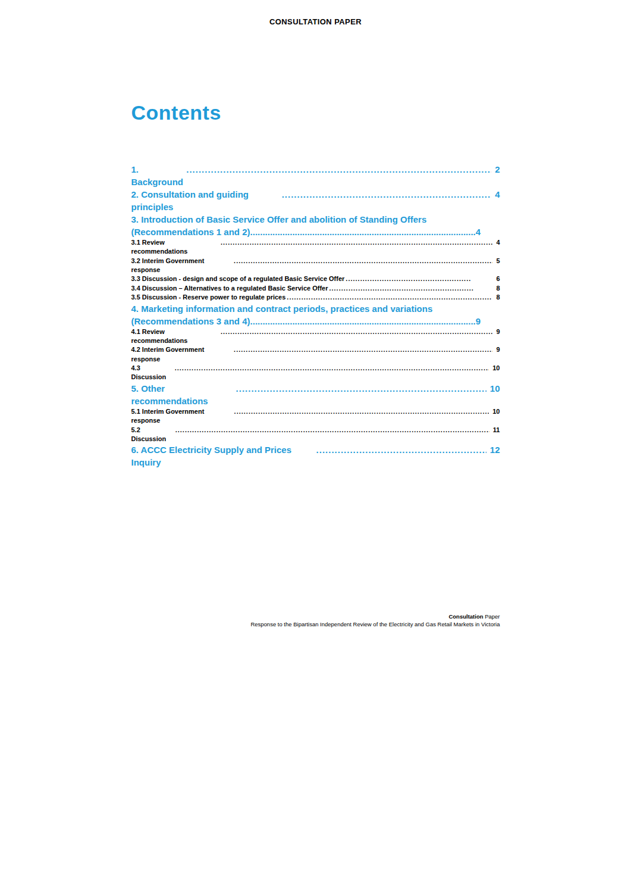CONSULTATION PAPER
Contents
1. Background .................................................................................................................. 2
2. Consultation and guiding principles .......................................................................... 4
3. Introduction of Basic Service Offer and abolition of Standing Offers (Recommendations 1 and 2) ........................................................................................... 4
3.1 Review recommendations ..................................................................................................................... 4
3.2 Interim Government response .............................................................................................................. 5
3.3 Discussion - design and scope of a regulated Basic Service Offer .................................................... 6
3.4 Discussion – Alternatives to a regulated Basic Service Offer ............................................................ 8
3.5 Discussion - Reserve power to regulate prices ..................................................................................... 8
4. Marketing information and contract periods, practices and variations (Recommendations 3 and 4) ........................................................................................... 9
4.1 Review recommendations ..................................................................................................................... 9
4.2 Interim Government response .............................................................................................................. 9
4.3 Discussion ............................................................................................................................................. 10
5. Other recommendations ......................................................................................... 10
5.1 Interim Government response ............................................................................................................ 10
5.2 Discussion ........................................................................................................................................... 11
6. ACCC Electricity Supply and Prices Inquiry .......................................................... 12
Consultation Paper
Response to the Bipartisan Independent Review of the Electricity and Gas Retail Markets in Victoria